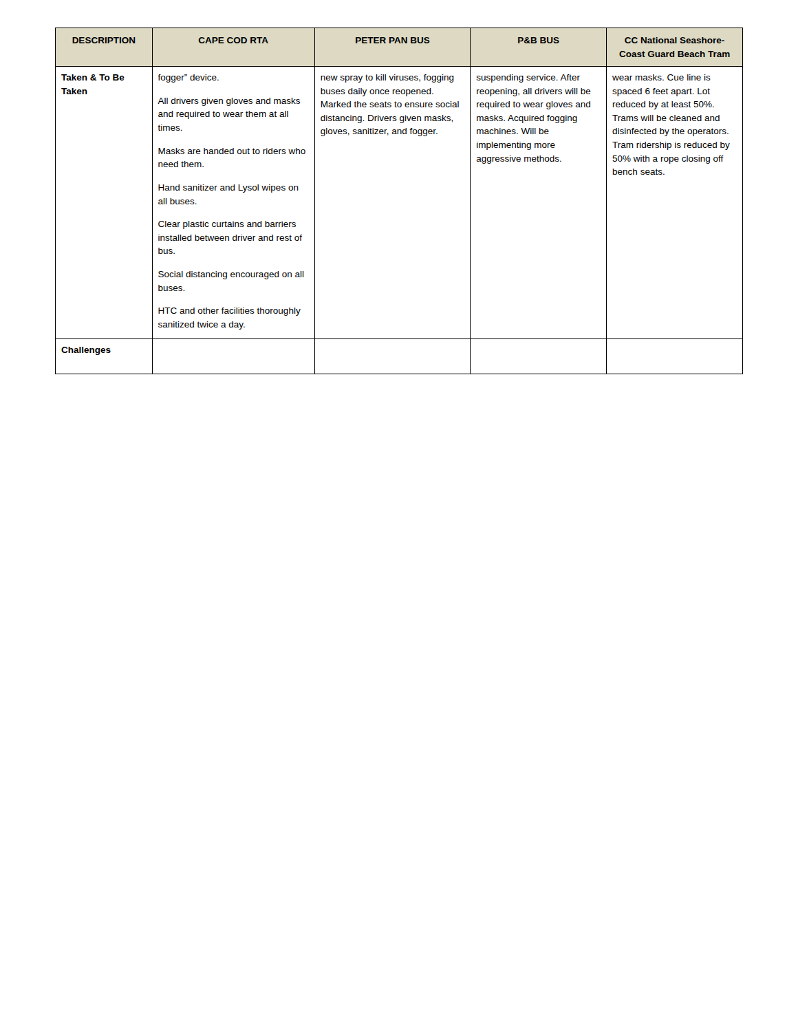| DESCRIPTION | CAPE COD RTA | PETER PAN BUS | P&B BUS | CC National Seashore-Coast Guard Beach Tram |
| --- | --- | --- | --- | --- |
| Taken & To Be Taken | fogger” device. All drivers given gloves and masks and required to wear them at all times. Masks are handed out to riders who need them. Hand sanitizer and Lysol wipes on all buses. Clear plastic curtains and barriers installed between driver and rest of bus. Social distancing encouraged on all buses. HTC and other facilities thoroughly sanitized twice a day. | new spray to kill viruses, fogging buses daily once reopened. Marked the seats to ensure social distancing. Drivers given masks, gloves, sanitizer, and fogger. | suspending service. After reopening, all drivers will be required to wear gloves and masks. Acquired fogging machines. Will be implementing more aggressive methods. | wear masks. Cue line is spaced 6 feet apart. Lot reduced by at least 50%. Trams will be cleaned and disinfected by the operators. Tram ridership is reduced by 50% with a rope closing off bench seats. |
| Challenges | | | | |